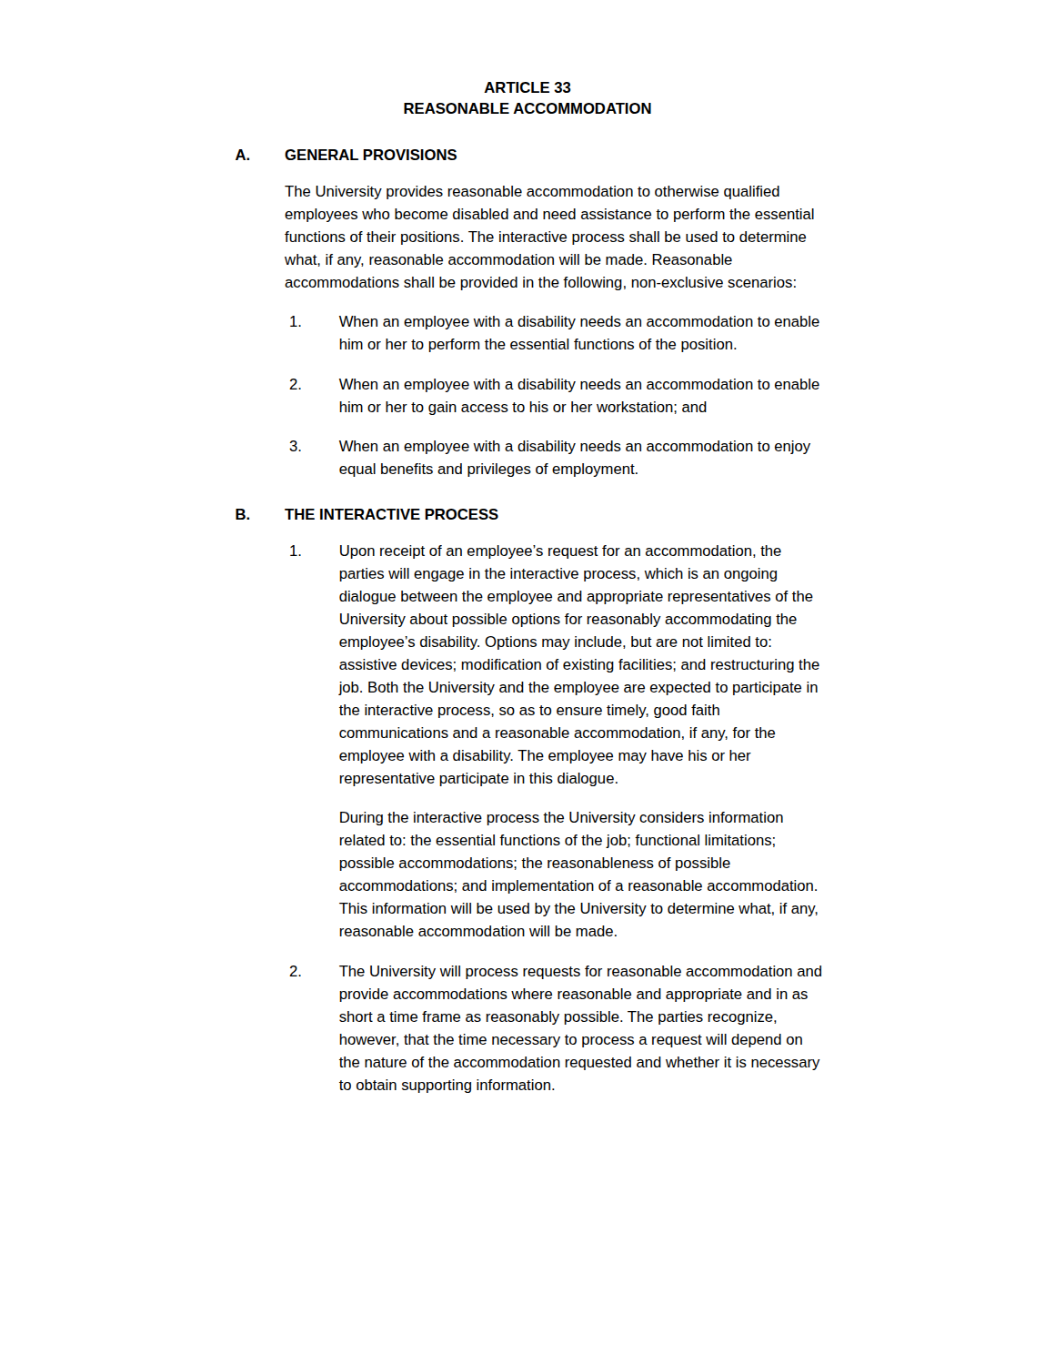ARTICLE 33 REASONABLE ACCOMMODATION
A. GENERAL PROVISIONS
The University provides reasonable accommodation to otherwise qualified employees who become disabled and need assistance to perform the essential functions of their positions. The interactive process shall be used to determine what, if any, reasonable accommodation will be made. Reasonable accommodations shall be provided in the following, non-exclusive scenarios:
1. When an employee with a disability needs an accommodation to enable him or her to perform the essential functions of the position.
2. When an employee with a disability needs an accommodation to enable him or her to gain access to his or her workstation; and
3. When an employee with a disability needs an accommodation to enjoy equal benefits and privileges of employment.
B. THE INTERACTIVE PROCESS
1.
Upon receipt of an employee’s request for an accommodation, the parties will engage in the interactive process, which is an ongoing dialogue between the employee and appropriate representatives of the University about possible options for reasonably accommodating the employee’s disability. Options may include, but are not limited to: assistive devices; modification of existing facilities; and restructuring the job. Both the University and the employee are expected to participate in the interactive process, so as to ensure timely, good faith communications and a reasonable accommodation, if any, for the employee with a disability. The employee may have his or her representative participate in this dialogue.
During the interactive process the University considers information related to: the essential functions of the job; functional limitations; possible accommodations; the reasonableness of possible accommodations; and implementation of a reasonable accommodation. This information will be used by the University to determine what, if any, reasonable accommodation will be made.
2. The University will process requests for reasonable accommodation and provide accommodations where reasonable and appropriate and in as short a time frame as reasonably possible. The parties recognize, however, that the time necessary to process a request will depend on the nature of the accommodation requested and whether it is necessary to obtain supporting information.